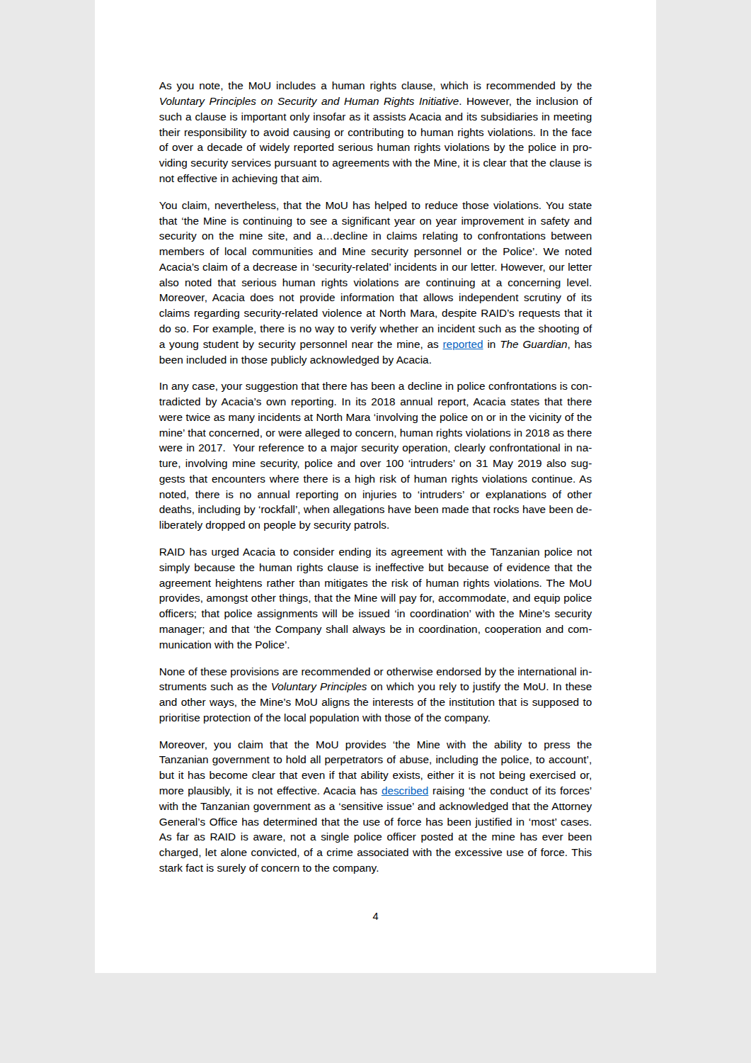As you note, the MoU includes a human rights clause, which is recommended by the Voluntary Principles on Security and Human Rights Initiative. However, the inclusion of such a clause is important only insofar as it assists Acacia and its subsidiaries in meeting their responsibility to avoid causing or contributing to human rights violations. In the face of over a decade of widely reported serious human rights violations by the police in providing security services pursuant to agreements with the Mine, it is clear that the clause is not effective in achieving that aim.
You claim, nevertheless, that the MoU has helped to reduce those violations. You state that ‘the Mine is continuing to see a significant year on year improvement in safety and security on the mine site, and a…decline in claims relating to confrontations between members of local communities and Mine security personnel or the Police’. We noted Acacia’s claim of a decrease in ‘security-related’ incidents in our letter. However, our letter also noted that serious human rights violations are continuing at a concerning level. Moreover, Acacia does not provide information that allows independent scrutiny of its claims regarding security-related violence at North Mara, despite RAID’s requests that it do so. For example, there is no way to verify whether an incident such as the shooting of a young student by security personnel near the mine, as reported in The Guardian, has been included in those publicly acknowledged by Acacia.
In any case, your suggestion that there has been a decline in police confrontations is contradicted by Acacia’s own reporting. In its 2018 annual report, Acacia states that there were twice as many incidents at North Mara ‘involving the police on or in the vicinity of the mine’ that concerned, or were alleged to concern, human rights violations in 2018 as there were in 2017. Your reference to a major security operation, clearly confrontational in nature, involving mine security, police and over 100 ‘intruders’ on 31 May 2019 also suggests that encounters where there is a high risk of human rights violations continue. As noted, there is no annual reporting on injuries to ‘intruders’ or explanations of other deaths, including by ‘rockfall’, when allegations have been made that rocks have been deliberately dropped on people by security patrols.
RAID has urged Acacia to consider ending its agreement with the Tanzanian police not simply because the human rights clause is ineffective but because of evidence that the agreement heightens rather than mitigates the risk of human rights violations. The MoU provides, amongst other things, that the Mine will pay for, accommodate, and equip police officers; that police assignments will be issued ‘in coordination’ with the Mine’s security manager; and that ‘the Company shall always be in coordination, cooperation and communication with the Police’.
None of these provisions are recommended or otherwise endorsed by the international instruments such as the Voluntary Principles on which you rely to justify the MoU. In these and other ways, the Mine’s MoU aligns the interests of the institution that is supposed to prioritise protection of the local population with those of the company.
Moreover, you claim that the MoU provides ‘the Mine with the ability to press the Tanzanian government to hold all perpetrators of abuse, including the police, to account’, but it has become clear that even if that ability exists, either it is not being exercised or, more plausibly, it is not effective. Acacia has described raising ‘the conduct of its forces’ with the Tanzanian government as a ‘sensitive issue’ and acknowledged that the Attorney General’s Office has determined that the use of force has been justified in ‘most’ cases. As far as RAID is aware, not a single police officer posted at the mine has ever been charged, let alone convicted, of a crime associated with the excessive use of force. This stark fact is surely of concern to the company.
4